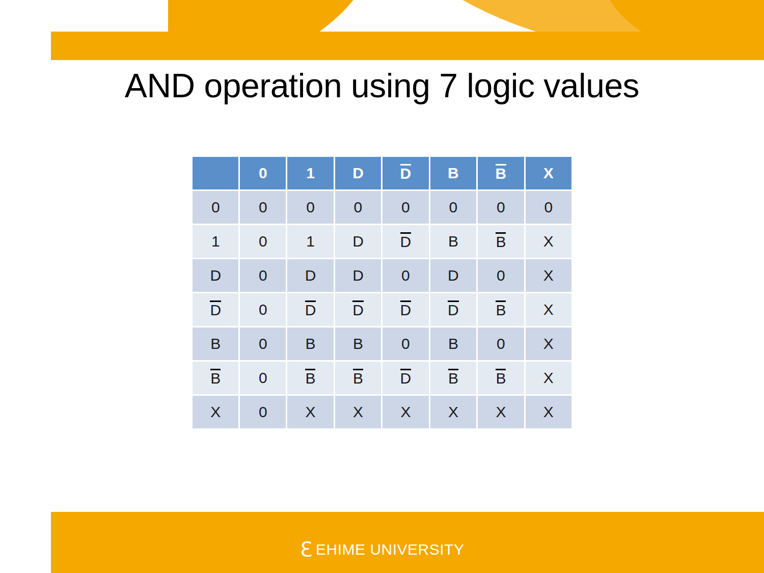AND operation using 7 logic values
| | 0 | 1 | D | D | B | B | X |
| --- | --- | --- | --- | --- | --- | --- | --- |
| 0 | 0 | 0 | 0 | 0 | 0 | 0 | 0 |
| 1 | 0 | 1 | D | D | B | B | X |
| D | 0 | D | D | 0 | D | 0 | X |
| D | 0 | D | D | D | D | B | X |
| B | 0 | B | B | 0 | B | 0 | X |
| B | 0 | B | B | D | B | B | X |
| X | 0 | X | X | X | X | X | X |
ℇEHIME UNIVERSITY